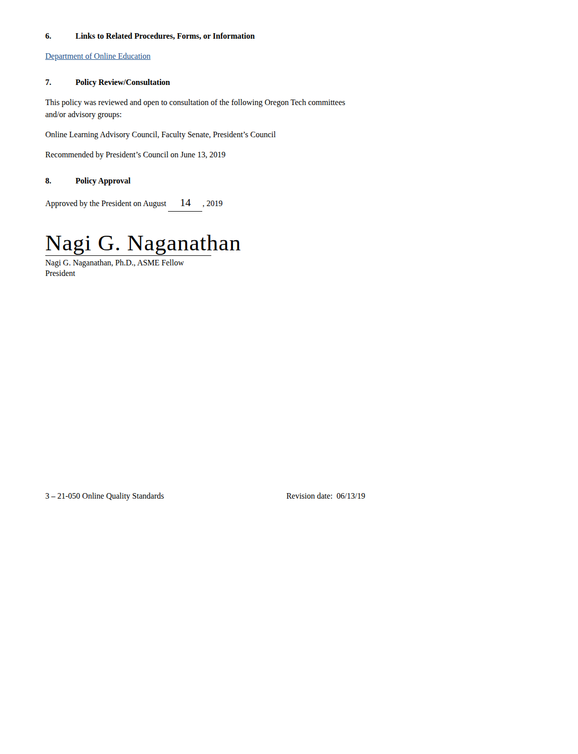6. Links to Related Procedures, Forms, or Information
Department of Online Education
7. Policy Review/Consultation
This policy was reviewed and open to consultation of the following Oregon Tech committees and/or advisory groups:
Online Learning Advisory Council, Faculty Senate, President’s Council
Recommended by President’s Council on June 13, 2019
8. Policy Approval
Approved by the President on August 14, 2019
Nagi G. Naganathan
Nagi G. Naganathan, Ph.D., ASME Fellow
President
3 – 21-050 Online Quality Standards
Revision date: 06/13/19